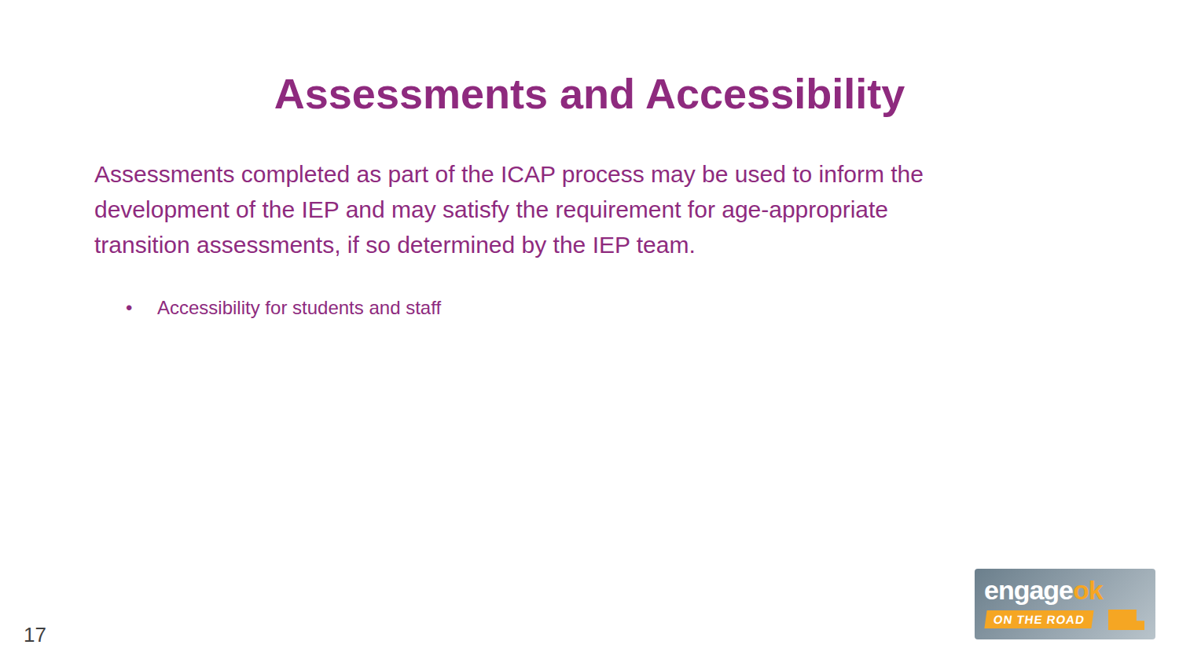Assessments and Accessibility
Assessments completed as part of the ICAP process may be used to inform the development of the IEP and may satisfy the requirement for age-appropriate transition assessments, if so determined by the IEP team.
Accessibility for students and staff
17
engageok
ON THE ROAD